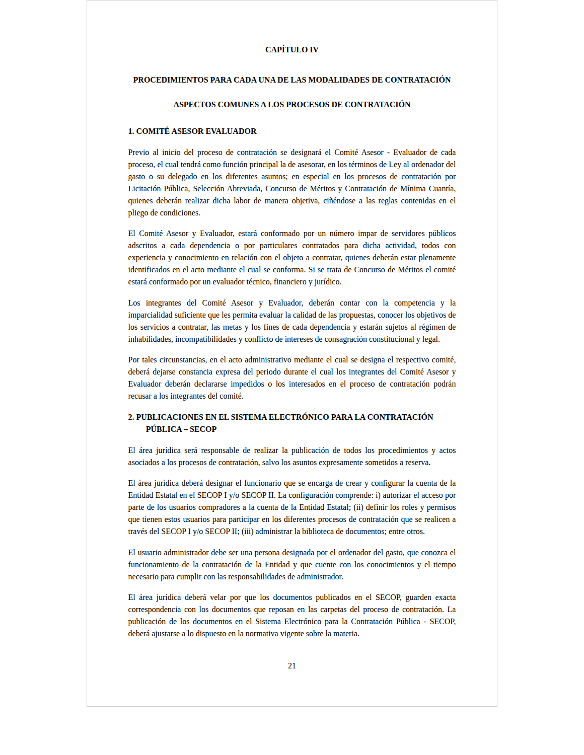CAPÍTULO IV
PROCEDIMIENTOS PARA CADA UNA DE LAS MODALIDADES DE CONTRATACIÓN
ASPECTOS COMUNES A LOS PROCESOS DE CONTRATACIÓN
Comité Asesor Evaluador
Previo al inicio del proceso de contratación se designará el Comité Asesor - Evaluador de cada proceso, el cual tendrá como función principal la de asesorar, en los términos de Ley al ordenador del gasto o su delegado en los diferentes asuntos; en especial en los procesos de contratación por Licitación Pública, Selección Abreviada, Concurso de Méritos y Contratación de Mínima Cuantía, quienes deberán realizar dicha labor de manera objetiva, ciñéndose a las reglas contenidas en el pliego de condiciones.
El Comité Asesor y Evaluador, estará conformado por un número impar de servidores públicos adscritos a cada dependencia o por particulares contratados para dicha actividad, todos con experiencia y conocimiento en relación con el objeto a contratar, quienes deberán estar plenamente identificados en el acto mediante el cual se conforma. Si se trata de Concurso de Méritos el comité estará conformado por un evaluador técnico, financiero y jurídico.
Los integrantes del Comité Asesor y Evaluador, deberán contar con la competencia y la imparcialidad suficiente que les permita evaluar la calidad de las propuestas, conocer los objetivos de los servicios a contratar, las metas y los fines de cada dependencia y estarán sujetos al régimen de inhabilidades, incompatibilidades y conflicto de intereses de consagración constitucional y legal.
Por tales circunstancias, en el acto administrativo mediante el cual se designa el respectivo comité, deberá dejarse constancia expresa del periodo durante el cual los integrantes del Comité Asesor y Evaluador deberán declararse impedidos o los interesados en el proceso de contratación podrán recusar a los integrantes del comité.
Publicaciones en el Sistema Electrónico para la Contratación Pública – SECOP
El área jurídica será responsable de realizar la publicación de todos los procedimientos y actos asociados a los procesos de contratación, salvo los asuntos expresamente sometidos a reserva.
El área jurídica deberá designar el funcionario que se encarga de crear y configurar la cuenta de la Entidad Estatal en el SECOP I y/o SECOP II. La configuración comprende: i) autorizar el acceso por parte de los usuarios compradores a la cuenta de la Entidad Estatal; (ii) definir los roles y permisos que tienen estos usuarios para participar en los diferentes procesos de contratación que se realicen a través del SECOP I y/o SECOP II; (iii) administrar la biblioteca de documentos; entre otros.
El usuario administrador debe ser una persona designada por el ordenador del gasto, que conozca el funcionamiento de la contratación de la Entidad y que cuente con los conocimientos y el tiempo necesario para cumplir con las responsabilidades de administrador.
El área jurídica deberá velar por que los documentos publicados en el SECOP, guarden exacta correspondencia con los documentos que reposan en las carpetas del proceso de contratación. La publicación de los documentos en el Sistema Electrónico para la Contratación Pública - SECOP, deberá ajustarse a lo dispuesto en la normativa vigente sobre la materia.
21